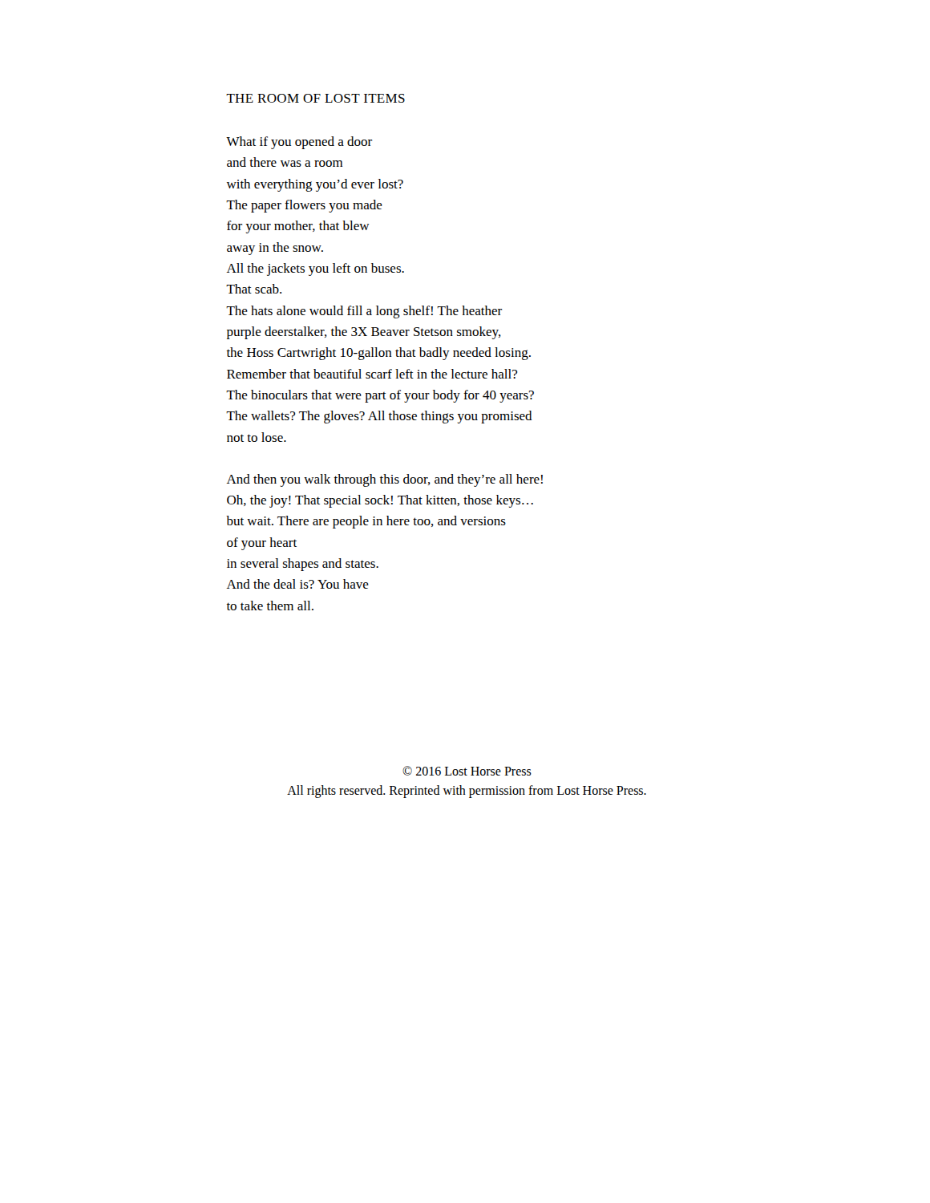THE ROOM OF LOST ITEMS
What if you opened a door
and there was a room
with everything you’d ever lost?
The paper flowers you made
for your mother, that blew
away in the snow.
All the jackets you left on buses.
That scab.
The hats alone would fill a long shelf! The heather
purple deerstalker, the 3X Beaver Stetson smokey,
the Hoss Cartwright 10-gallon that badly needed losing.
Remember that beautiful scarf left in the lecture hall?
The binoculars that were part of your body for 40 years?
The wallets? The gloves? All those things you promised
not to lose.
And then you walk through this door, and they’re all here!
Oh, the joy! That special sock! That kitten, those keys…
but wait. There are people in here too, and versions
of your heart
in several shapes and states.
And the deal is? You have
to take them all.
© 2016 Lost Horse Press
All rights reserved. Reprinted with permission from Lost Horse Press.